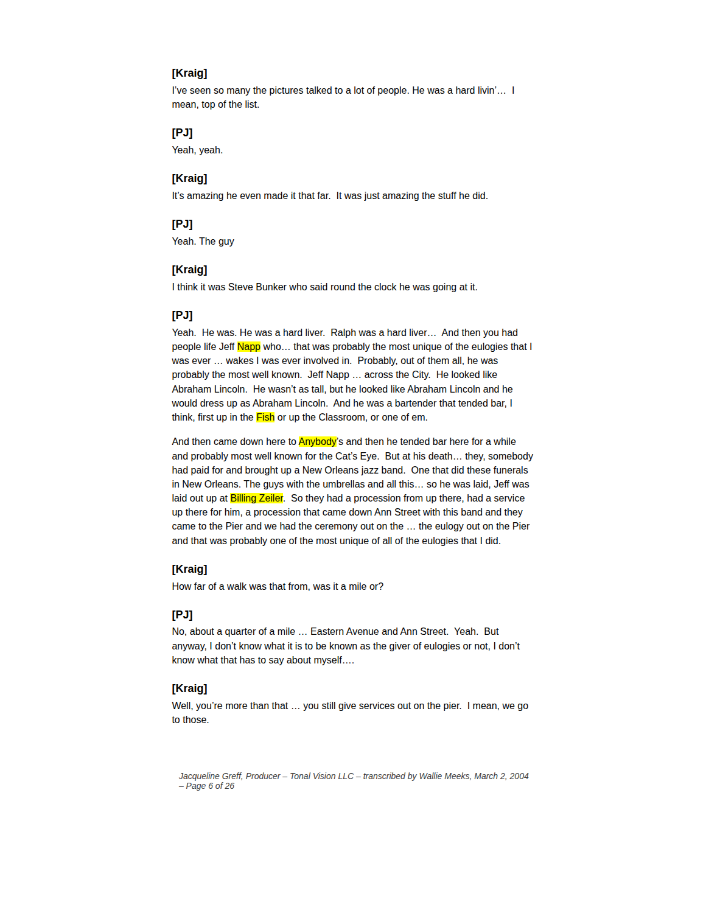[Kraig]
I’ve seen so many the pictures talked to a lot of people. He was a hard livin’… I mean, top of the list.
[PJ]
Yeah, yeah.
[Kraig]
It’s amazing he even made it that far. It was just amazing the stuff he did.
[PJ]
Yeah. The guy
[Kraig]
I think it was Steve Bunker who said round the clock he was going at it.
[PJ]
Yeah. He was. He was a hard liver. Ralph was a hard liver… And then you had people life Jeff Napp who… that was probably the most unique of the eulogies that I was ever … wakes I was ever involved in. Probably, out of them all, he was probably the most well known. Jeff Napp … across the City. He looked like Abraham Lincoln. He wasn’t as tall, but he looked like Abraham Lincoln and he would dress up as Abraham Lincoln. And he was a bartender that tended bar, I think, first up in the Fish or up the Classroom, or one of em.
And then came down here to Anybody’s and then he tended bar here for a while and probably most well known for the Cat’s Eye. But at his death… they, somebody had paid for and brought up a New Orleans jazz band. One that did these funerals in New Orleans. The guys with the umbrellas and all this… so he was laid, Jeff was laid out up at Billing Zeiler. So they had a procession from up there, had a service up there for him, a procession that came down Ann Street with this band and they came to the Pier and we had the ceremony out on the … the eulogy out on the Pier and that was probably one of the most unique of all of the eulogies that I did.
[Kraig]
How far of a walk was that from, was it a mile or?
[PJ]
No, about a quarter of a mile … Eastern Avenue and Ann Street. Yeah. But anyway, I don’t know what it is to be known as the giver of eulogies or not, I don’t know what that has to say about myself….
[Kraig]
Well, you’re more than that … you still give services out on the pier. I mean, we go to those.
Jacqueline Greff, Producer – Tonal Vision LLC – transcribed by Wallie Meeks, March 2, 2004 – Page 6 of 26